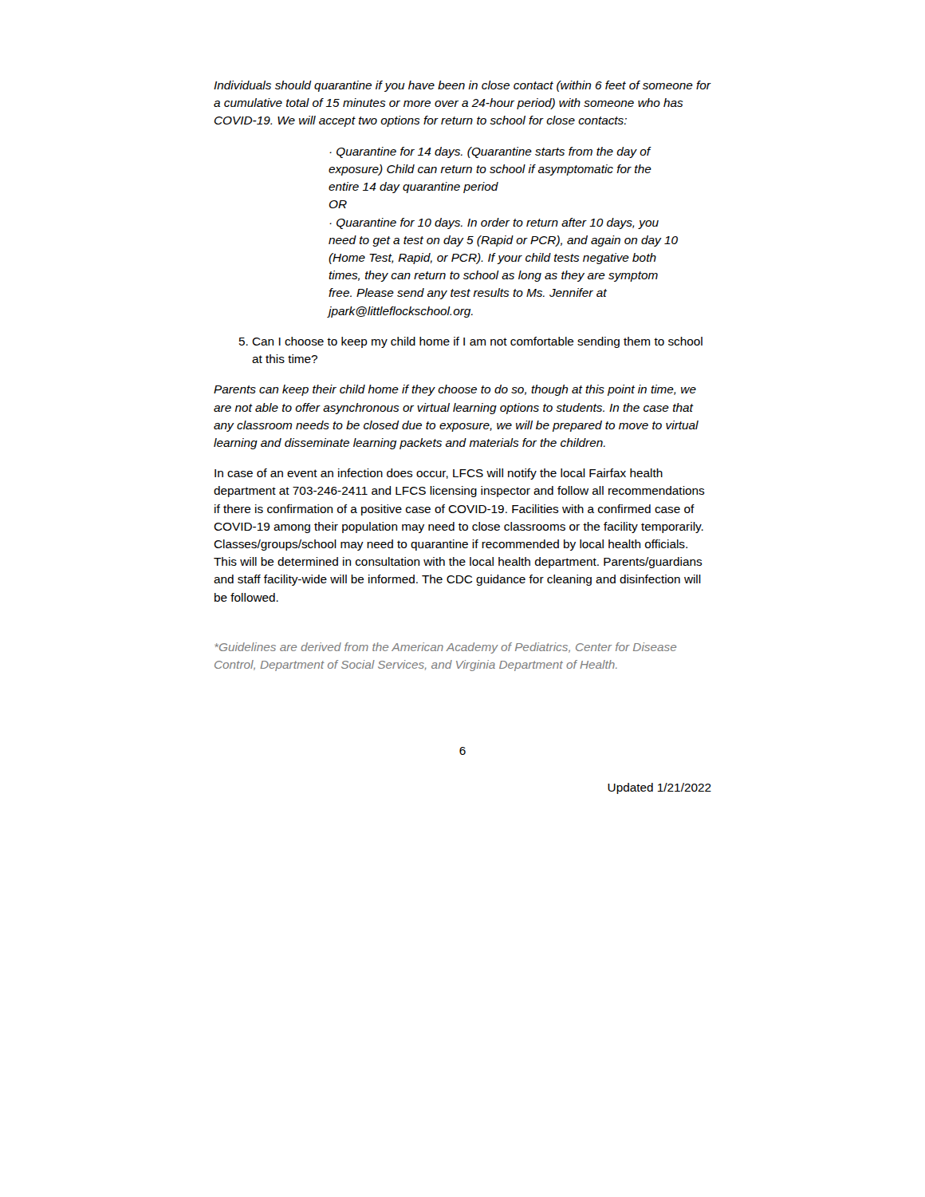Individuals should quarantine if you have been in close contact (within 6 feet of someone for a cumulative total of 15 minutes or more over a 24-hour period) with someone who has COVID-19. We will accept two options for return to school for close contacts:
· Quarantine for 14 days. (Quarantine starts from the day of exposure) Child can return to school if asymptomatic for the entire 14 day quarantine period
OR
· Quarantine for 10 days. In order to return after 10 days, you need to get a test on day 5 (Rapid or PCR), and again on day 10 (Home Test, Rapid, or PCR). If your child tests negative both times, they can return to school as long as they are symptom free. Please send any test results to Ms. Jennifer at jpark@littleflockschool.org.
Can I choose to keep my child home if I am not comfortable sending them to school at this time?
Parents can keep their child home if they choose to do so, though at this point in time, we are not able to offer asynchronous or virtual learning options to students. In the case that any classroom needs to be closed due to exposure, we will be prepared to move to virtual learning and disseminate learning packets and materials for the children.
In case of an event an infection does occur, LFCS will notify the local Fairfax health department at 703-246-2411 and LFCS licensing inspector and follow all recommendations if there is confirmation of a positive case of COVID-19. Facilities with a confirmed case of COVID-19 among their population may need to close classrooms or the facility temporarily. Classes/groups/school may need to quarantine if recommended by local health officials. This will be determined in consultation with the local health department. Parents/guardians and staff facility-wide will be informed. The CDC guidance for cleaning and disinfection will be followed.
*Guidelines are derived from the American Academy of Pediatrics, Center for Disease Control, Department of Social Services, and Virginia Department of Health.
6
Updated 1/21/2022